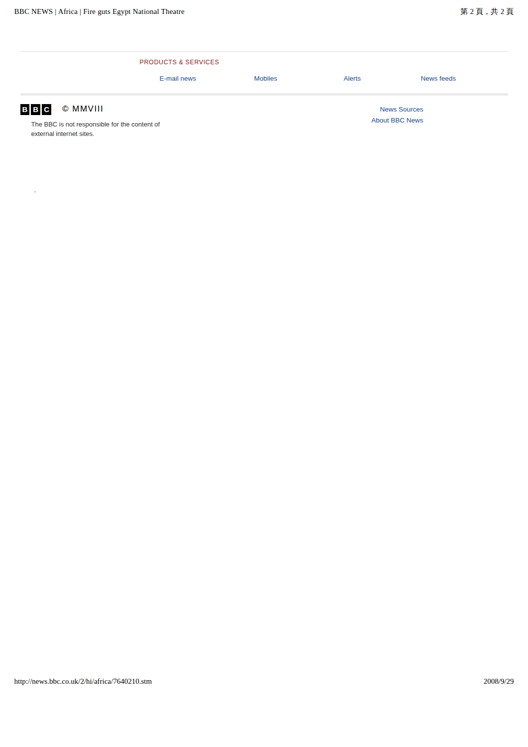BBC NEWS | Africa | Fire guts Egypt National Theatre
第 2 頁，共 2 頁
PRODUCTS & SERVICES
E-mail news Mobiles Alerts News feeds
BBC © MMVIII
The BBC is not responsible for the content of external internet sites.
News Sources About BBC News
.
http://news.bbc.co.uk/2/hi/africa/7640210.stm
2008/9/29